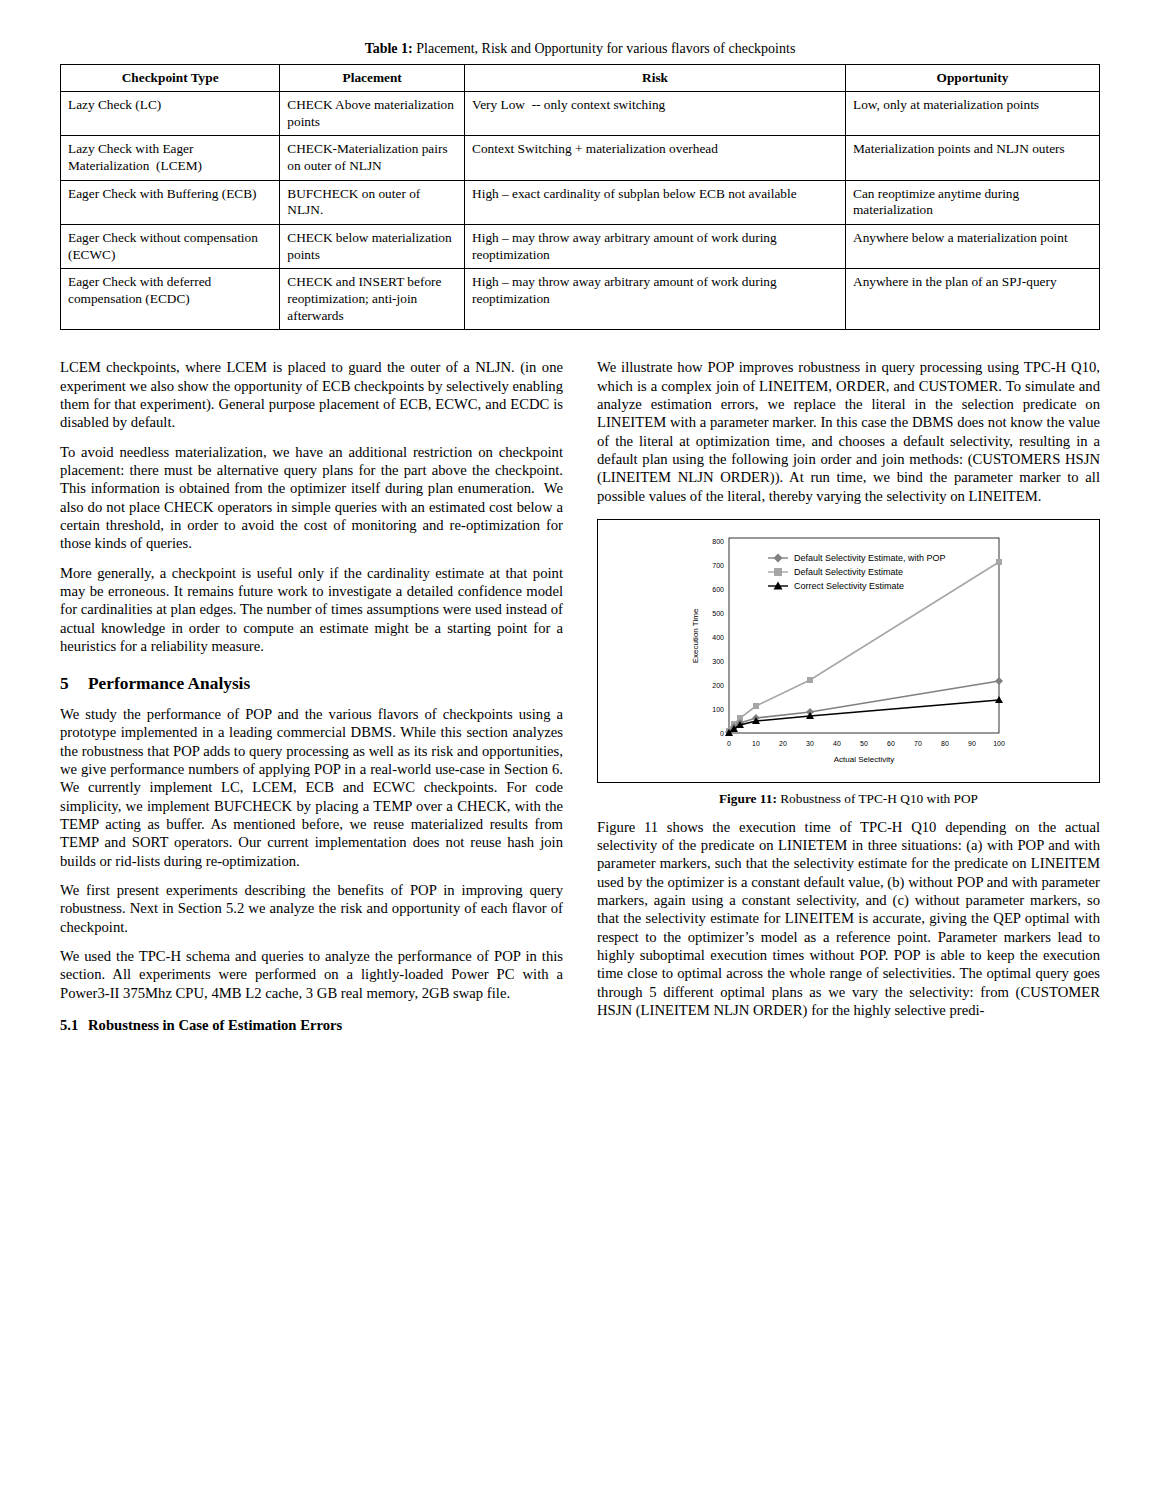Table 1: Placement, Risk and Opportunity for various flavors of checkpoints
| Checkpoint Type | Placement | Risk | Opportunity |
| --- | --- | --- | --- |
| Lazy Check (LC) | CHECK Above materialization points | Very Low -- only context switching | Low, only at materialization points |
| Lazy Check with Eager Materialization (LCEM) | CHECK-Materialization pairs on outer of NLJN | Context Switching + materialization overhead | Materialization points and NLJN outers |
| Eager Check with Buffering (ECB) | BUFCHECK on outer of NLJN. | High – exact cardinality of subplan below ECB not available | Can reoptimize anytime during materialization |
| Eager Check without compensation (ECWC) | CHECK below materialization points | High – may throw away arbitrary amount of work during reoptimization | Anywhere below a materialization point |
| Eager Check with deferred compensation (ECDC) | CHECK and INSERT before reoptimization; anti-join afterwards | High – may throw away arbitrary amount of work during reoptimization | Anywhere in the plan of an SPJ-query |
LCEM checkpoints, where LCEM is placed to guard the outer of a NLJN. (in one experiment we also show the opportunity of ECB checkpoints by selectively enabling them for that experiment). General purpose placement of ECB, ECWC, and ECDC is disabled by default.
To avoid needless materialization, we have an additional restriction on checkpoint placement: there must be alternative query plans for the part above the checkpoint. This information is obtained from the optimizer itself during plan enumeration. We also do not place CHECK operators in simple queries with an estimated cost below a certain threshold, in order to avoid the cost of monitoring and re-optimization for those kinds of queries.
More generally, a checkpoint is useful only if the cardinality estimate at that point may be erroneous. It remains future work to investigate a detailed confidence model for cardinalities at plan edges. The number of times assumptions were used instead of actual knowledge in order to compute an estimate might be a starting point for a heuristics for a reliability measure.
5 Performance Analysis
We study the performance of POP and the various flavors of checkpoints using a prototype implemented in a leading commercial DBMS. While this section analyzes the robustness that POP adds to query processing as well as its risk and opportunities, we give performance numbers of applying POP in a real-world use-case in Section 6. We currently implement LC, LCEM, ECB and ECWC checkpoints. For code simplicity, we implement BUFCHECK by placing a TEMP over a CHECK, with the TEMP acting as buffer. As mentioned before, we reuse materialized results from TEMP and SORT operators. Our current implementation does not reuse hash join builds or rid-lists during re-optimization.
We first present experiments describing the benefits of POP in improving query robustness. Next in Section 5.2 we analyze the risk and opportunity of each flavor of checkpoint.
We used the TPC-H schema and queries to analyze the performance of POP in this section. All experiments were performed on a lightly-loaded Power PC with a Power3-II 375Mhz CPU, 4MB L2 cache, 3 GB real memory, 2GB swap file.
5.1 Robustness in Case of Estimation Errors
We illustrate how POP improves robustness in query processing using TPC-H Q10, which is a complex join of LINEITEM, ORDER, and CUSTOMER. To simulate and analyze estimation errors, we replace the literal in the selection predicate on LINEITEM with a parameter marker. In this case the DBMS does not know the value of the literal at optimization time, and chooses a default selectivity, resulting in a default plan using the following join order and join methods: (CUSTOMERS HSJN (LINEITEM NLJN ORDER)). At run time, we bind the parameter marker to all possible values of the literal, thereby varying the selectivity on LINEITEM.
800 700 600 500 400 300 200 100 0 0 10 20 30 40 50 60 70 80 90 100 Actual Selectivity Execution Time Default Selectivity Estimate, with POP Default Selectivity Estimate Correct Selectivity Estimate
Figure 11: Robustness of TPC-H Q10 with POP
Figure 11 shows the execution time of TPC-H Q10 depending on the actual selectivity of the predicate on LINIETEM in three situations: (a) with POP and with parameter markers, such that the selectivity estimate for the predicate on LINEITEM used by the optimizer is a constant default value, (b) without POP and with parameter markers, again using a constant selectivity, and (c) without parameter markers, so that the selectivity estimate for LINEITEM is accurate, giving the QEP optimal with respect to the optimizer’s model as a reference point. Parameter markers lead to highly suboptimal execution times without POP. POP is able to keep the execution time close to optimal across the whole range of selectivities. The optimal query goes through 5 different optimal plans as we vary the selectivity: from (CUSTOMER HSJN (LINEITEM NLJN ORDER) for the highly selective predi-